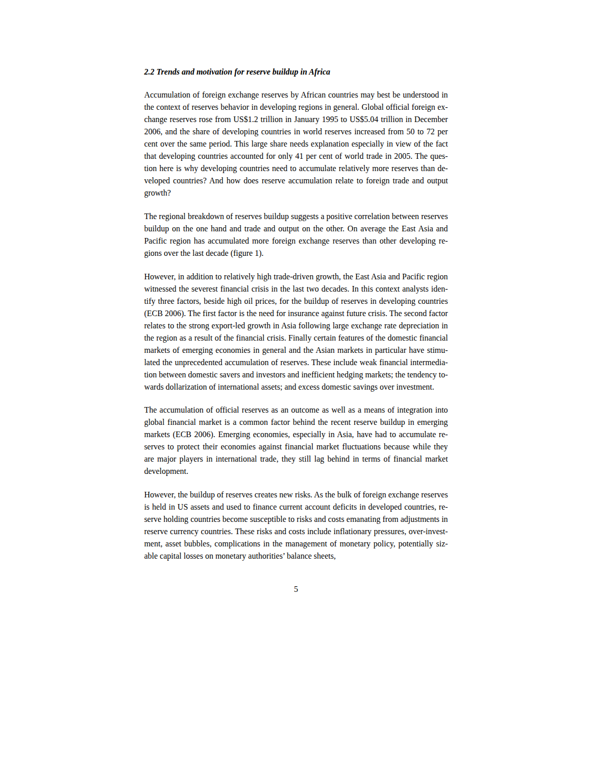2.2 Trends and motivation for reserve buildup in Africa
Accumulation of foreign exchange reserves by African countries may best be understood in the context of reserves behavior in developing regions in general. Global official foreign exchange reserves rose from US$1.2 trillion in January 1995 to US$5.04 trillion in December 2006, and the share of developing countries in world reserves increased from 50 to 72 per cent over the same period. This large share needs explanation especially in view of the fact that developing countries accounted for only 41 per cent of world trade in 2005. The question here is why developing countries need to accumulate relatively more reserves than developed countries? And how does reserve accumulation relate to foreign trade and output growth?
The regional breakdown of reserves buildup suggests a positive correlation between reserves buildup on the one hand and trade and output on the other. On average the East Asia and Pacific region has accumulated more foreign exchange reserves than other developing regions over the last decade (figure 1).
However, in addition to relatively high trade-driven growth, the East Asia and Pacific region witnessed the severest financial crisis in the last two decades. In this context analysts identify three factors, beside high oil prices, for the buildup of reserves in developing countries (ECB 2006). The first factor is the need for insurance against future crisis. The second factor relates to the strong export-led growth in Asia following large exchange rate depreciation in the region as a result of the financial crisis. Finally certain features of the domestic financial markets of emerging economies in general and the Asian markets in particular have stimulated the unprecedented accumulation of reserves. These include weak financial intermediation between domestic savers and investors and inefficient hedging markets; the tendency towards dollarization of international assets; and excess domestic savings over investment.
The accumulation of official reserves as an outcome as well as a means of integration into global financial market is a common factor behind the recent reserve buildup in emerging markets (ECB 2006). Emerging economies, especially in Asia, have had to accumulate reserves to protect their economies against financial market fluctuations because while they are major players in international trade, they still lag behind in terms of financial market development.
However, the buildup of reserves creates new risks. As the bulk of foreign exchange reserves is held in US assets and used to finance current account deficits in developed countries, reserve holding countries become susceptible to risks and costs emanating from adjustments in reserve currency countries. These risks and costs include inflationary pressures, over-investment, asset bubbles, complications in the management of monetary policy, potentially sizable capital losses on monetary authorities’ balance sheets,
5